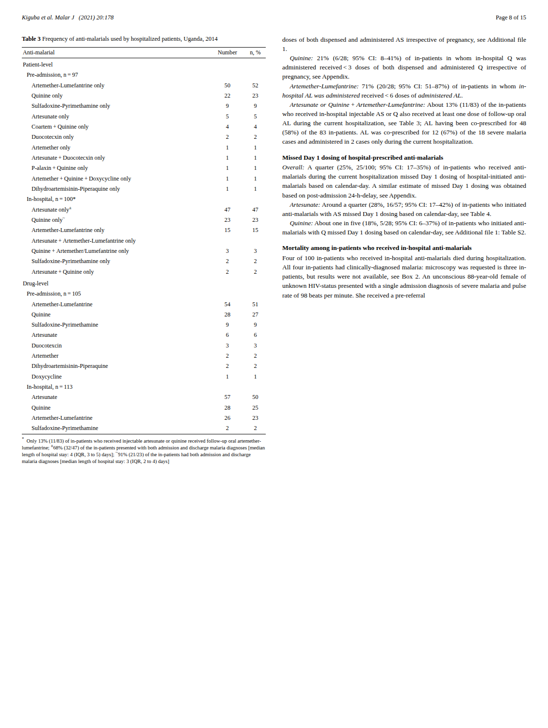Kiguba et al. Malar J (2021) 20:178
Page 8 of 15
Table 3 Frequency of anti-malarials used by hospitalized patients, Uganda, 2014
| Anti-malarial | Number | n, % |
| --- | --- | --- |
| Patient-level |
| Pre-admission, n = 97 | | |
| Artemether-Lumefantrine only | 50 | 52 |
| Quinine only | 22 | 23 |
| Sulfadoxine-Pyrimethamine only | 9 | 9 |
| Artesunate only | 5 | 5 |
| Coartem + Quinine only | 4 | 4 |
| Duocotecxin only | 2 | 2 |
| Artemether only | 1 | 1 |
| Artesunate + Duocotecxin only | 1 | 1 |
| P-alaxin + Quinine only | 1 | 1 |
| Artemether + Quinine + Doxycycline only | 1 | 1 |
| Dihydroartemisinin-Piperaquine only | 1 | 1 |
| In-hospital, n = 100* | | |
| Artesunate only ± | 47 | 47 |
| Quinine only ~ | 23 | 23 |
| Artemether-Lumefantrine only | 15 | 15 |
| Artesunate + Artemether-Lumefantrine only | | |
| Quinine + Artemether/Lumefantrine only | 3 | 3 |
| Sulfadoxine-Pyrimethamine only | 2 | 2 |
| Artesunate + Quinine only | 2 | 2 |
| Drug-level |
| Pre-admission, n = 105 | | |
| Artemether-Lumefantrine | 54 | 51 |
| Quinine | 28 | 27 |
| Sulfadoxine-Pyrimethamine | 9 | 9 |
| Artesunate | 6 | 6 |
| Duocotexcin | 3 | 3 |
| Artemether | 2 | 2 |
| Dihydroartemisinin-Piperaquine | 2 | 2 |
| Doxycycline | 1 | 1 |
| In-hospital, n = 113 | | |
| Artesunate | 57 | 50 |
| Quinine | 28 | 25 |
| Artemether-Lumefantrine | 26 | 23 |
| Sulfadoxine-Pyrimethamine | 2 | 2 |
* Only 13% (11/83) of in-patients who received injectable artesunate or quinine received follow-up oral artemether-lumefantrine; ±68% (32/47) of the in-patients presented with both admission and discharge malaria diagnoses [median length of hospital stay: 4 (IQR, 3 to 5) days]; ~91% (21/23) of the in-patients had both admission and discharge malaria diagnoses [median length of hospital stay: 3 (IQR, 2 to 4) days]
doses of both dispensed and administered AS irrespective of pregnancy, see Additional file 1.
Quinine: 21% (6/28; 95% CI: 8–41%) of in-patients in whom in-hospital Q was administered received < 3 doses of both dispensed and administered Q irrespective of pregnancy, see Appendix.
Artemether-Lumefantrine: 71% (20/28; 95% CI: 51–87%) of in-patients in whom in-hospital AL was administered received < 6 doses of administered AL.
Artesunate or Quinine + Artemether-Lumefantrine: About 13% (11/83) of the in-patients who received in-hospital injectable AS or Q also received at least one dose of follow-up oral AL during the current hospitalization, see Table 3; AL having been co-prescribed for 48 (58%) of the 83 in-patients. AL was co-prescribed for 12 (67%) of the 18 severe malaria cases and administered in 2 cases only during the current hospitalization.
Missed Day 1 dosing of hospital-prescribed anti-malarials
Overall: A quarter (25%, 25/100; 95% CI: 17–35%) of in-patients who received anti-malarials during the current hospitalization missed Day 1 dosing of hospital-initiated anti-malarials based on calendar-day. A similar estimate of missed Day 1 dosing was obtained based on post-admission 24-h-delay, see Appendix.
Artesunate: Around a quarter (28%, 16/57; 95% CI: 17–42%) of in-patients who initiated anti-malarials with AS missed Day 1 dosing based on calendar-day, see Table 4.
Quinine: About one in five (18%, 5/28; 95% CI: 6–37%) of in-patients who initiated anti-malarials with Q missed Day 1 dosing based on calendar-day, see Additional file 1: Table S2.
Mortality among in-patients who received in-hospital anti-malarials
Four of 100 in-patients who received in-hospital anti-malarials died during hospitalization. All four in-patients had clinically-diagnosed malaria: microscopy was requested is three in-patients, but results were not available, see Box 2. An unconscious 88-year-old female of unknown HIV-status presented with a single admission diagnosis of severe malaria and pulse rate of 98 beats per minute. She received a pre-referral